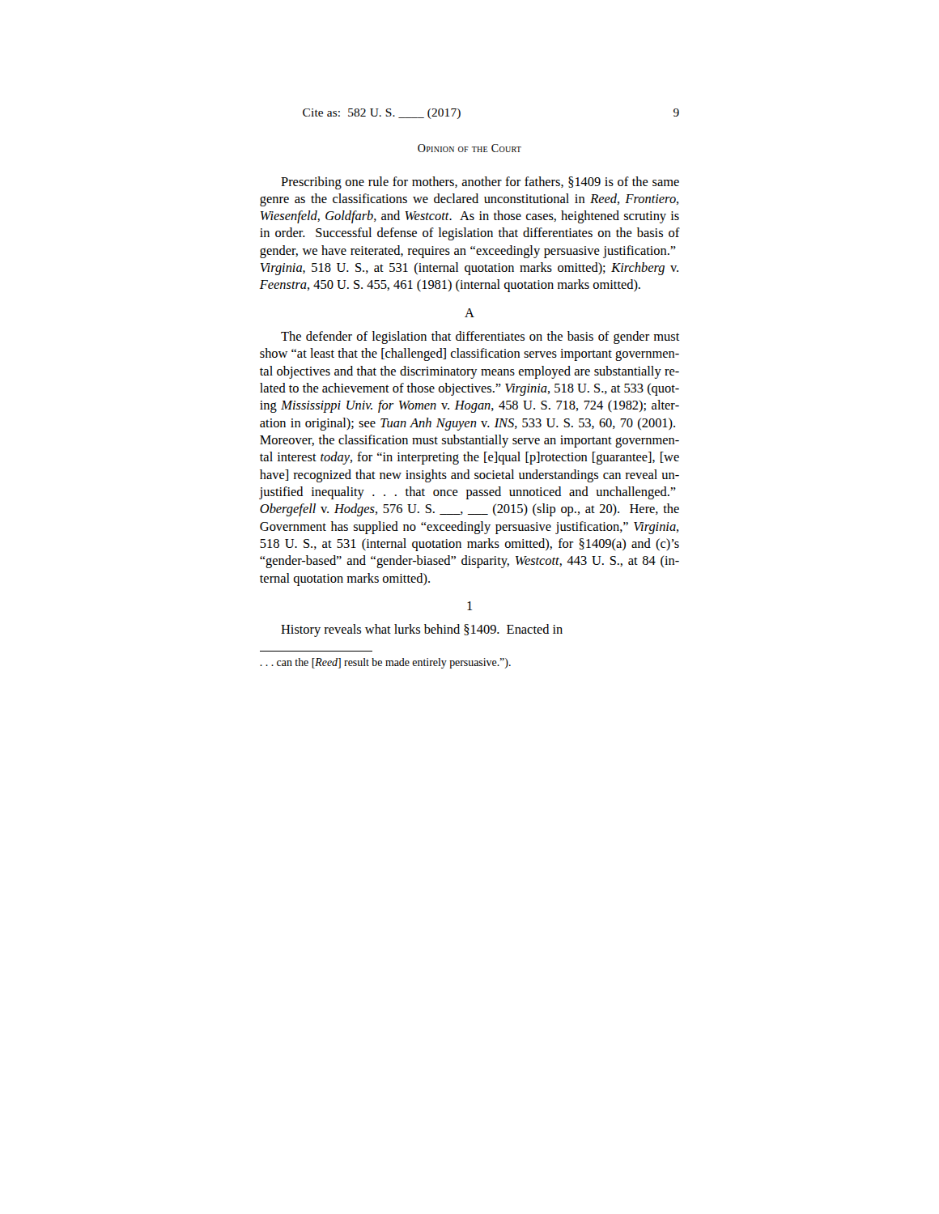Cite as: 582 U. S. ____ (2017) 9
Opinion of the Court
Prescribing one rule for mothers, another for fathers, §1409 is of the same genre as the classifications we declared unconstitutional in Reed, Frontiero, Wiesenfeld, Goldfarb, and Westcott. As in those cases, heightened scrutiny is in order. Successful defense of legislation that differentiates on the basis of gender, we have reiterated, requires an “exceedingly persuasive justification.” Virginia, 518 U. S., at 531 (internal quotation marks omitted); Kirchberg v. Feenstra, 450 U. S. 455, 461 (1981) (internal quotation marks omitted).
A
The defender of legislation that differentiates on the basis of gender must show “at least that the [challenged] classification serves important governmental objectives and that the discriminatory means employed are substantially related to the achievement of those objectives.” Virginia, 518 U. S., at 533 (quoting Mississippi Univ. for Women v. Hogan, 458 U. S. 718, 724 (1982); alteration in original); see Tuan Anh Nguyen v. INS, 533 U. S. 53, 60, 70 (2001). Moreover, the classification must substantially serve an important governmental interest today, for “in interpreting the [e]qual [p]rotection [guarantee], [we have] recognized that new insights and societal understandings can reveal unjustified inequality . . . that once passed unnoticed and unchallenged.” Obergefell v. Hodges, 576 U. S. ___, ___ (2015) (slip op., at 20). Here, the Government has supplied no “exceedingly persuasive justification,” Virginia, 518 U. S., at 531 (internal quotation marks omitted), for §1409(a) and (c)’s “gender-based” and “gender-biased” disparity, Westcott, 443 U. S., at 84 (internal quotation marks omitted).
1
History reveals what lurks behind §1409. Enacted in
. . . can the [Reed] result be made entirely persuasive.”).